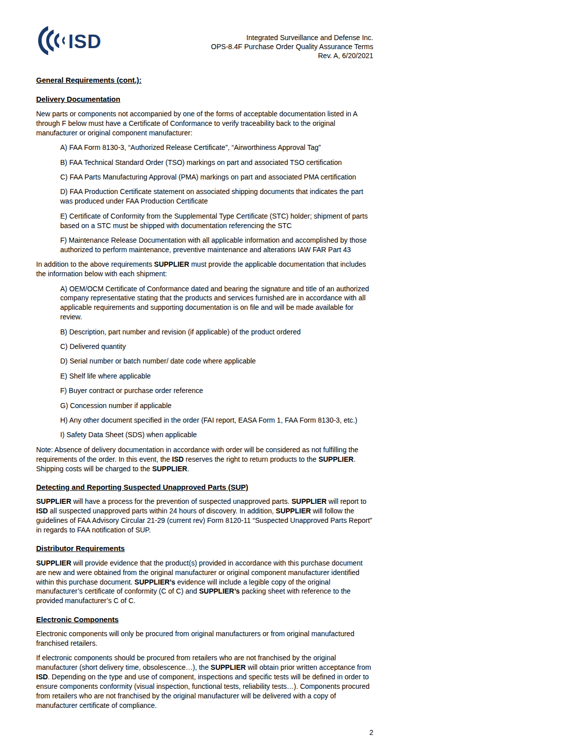ISD
Integrated Surveillance and Defense Inc.
OPS-8.4F Purchase Order Quality Assurance Terms
Rev. A, 6/20/2021
General Requirements (cont.):
Delivery Documentation
New parts or components not accompanied by one of the forms of acceptable documentation listed in A through F below must have a Certificate of Conformance to verify traceability back to the original manufacturer or original component manufacturer:
A) FAA Form 8130-3, “Authorized Release Certificate”, “Airworthiness Approval Tag”
B) FAA Technical Standard Order (TSO) markings on part and associated TSO certification
C) FAA Parts Manufacturing Approval (PMA) markings on part and associated PMA certification
D) FAA Production Certificate statement on associated shipping documents that indicates the part was produced under FAA Production Certificate
E) Certificate of Conformity from the Supplemental Type Certificate (STC) holder; shipment of parts based on a STC must be shipped with documentation referencing the STC
F) Maintenance Release Documentation with all applicable information and accomplished by those authorized to perform maintenance, preventive maintenance and alterations IAW FAR Part 43
In addition to the above requirements SUPPLIER must provide the applicable documentation that includes the information below with each shipment:
A) OEM/OCM Certificate of Conformance dated and bearing the signature and title of an authorized company representative stating that the products and services furnished are in accordance with all applicable requirements and supporting documentation is on file and will be made available for review.
B) Description, part number and revision (if applicable) of the product ordered
C) Delivered quantity
D) Serial number or batch number/ date code where applicable
E) Shelf life where applicable
F) Buyer contract or purchase order reference
G) Concession number if applicable
H) Any other document specified in the order (FAI report, EASA Form 1, FAA Form 8130-3, etc.)
I) Safety Data Sheet (SDS) when applicable
Note: Absence of delivery documentation in accordance with order will be considered as not fulfilling the requirements of the order. In this event, the ISD reserves the right to return products to the SUPPLIER. Shipping costs will be charged to the SUPPLIER.
Detecting and Reporting Suspected Unapproved Parts (SUP)
SUPPLIER will have a process for the prevention of suspected unapproved parts. SUPPLIER will report to ISD all suspected unapproved parts within 24 hours of discovery. In addition, SUPPLIER will follow the guidelines of FAA Advisory Circular 21-29 (current rev) Form 8120-11 “Suspected Unapproved Parts Report” in regards to FAA notification of SUP.
Distributor Requirements
SUPPLIER will provide evidence that the product(s) provided in accordance with this purchase document are new and were obtained from the original manufacturer or original component manufacturer identified within this purchase document. SUPPLIER’s evidence will include a legible copy of the original manufacturer’s certificate of conformity (C of C) and SUPPLIER’s packing sheet with reference to the provided manufacturer’s C of C.
Electronic Components
Electronic components will only be procured from original manufacturers or from original manufactured franchised retailers.
If electronic components should be procured from retailers who are not franchised by the original manufacturer (short delivery time, obsolescence…), the SUPPLIER will obtain prior written acceptance from ISD. Depending on the type and use of component, inspections and specific tests will be defined in order to ensure components conformity (visual inspection, functional tests, reliability tests…). Components procured from retailers who are not franchised by the original manufacturer will be delivered with a copy of manufacturer certificate of compliance.
2